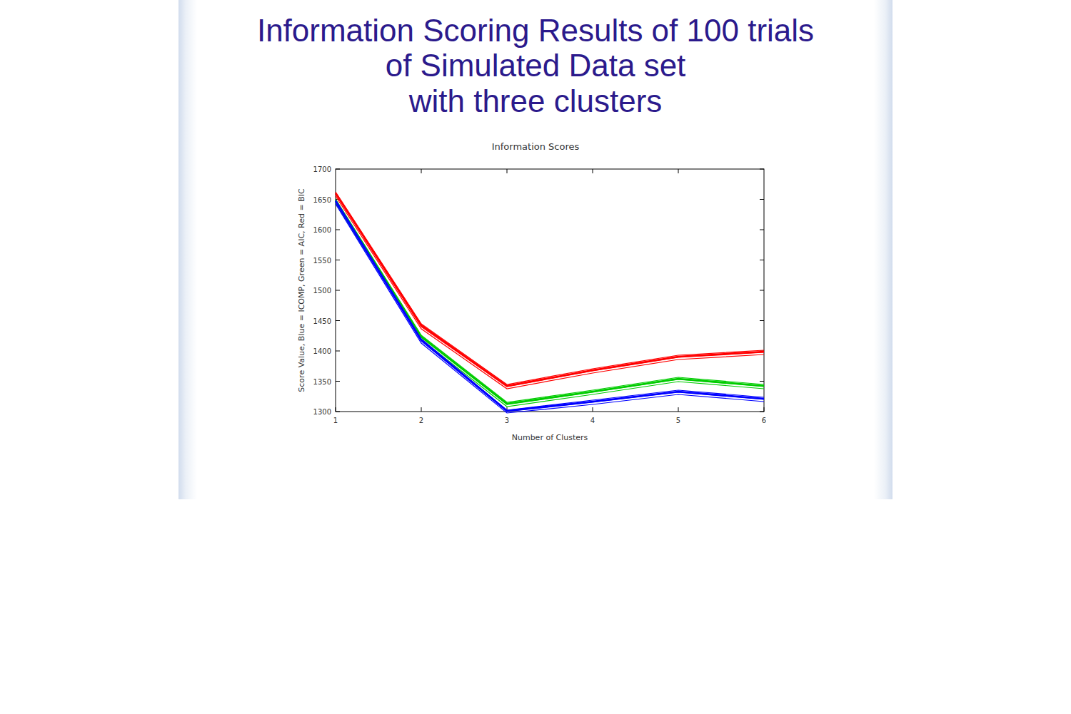Information Scoring Results of 100 trials
of Simulated Data set
with three clusters
Information Scores
1300 1350 1400 1450 1500 1550 1600 1650 1700 1 2 3 4 5 6 Number of Clusters Score Value, Blue = ICOMP, Green = AIC, Red = BIC